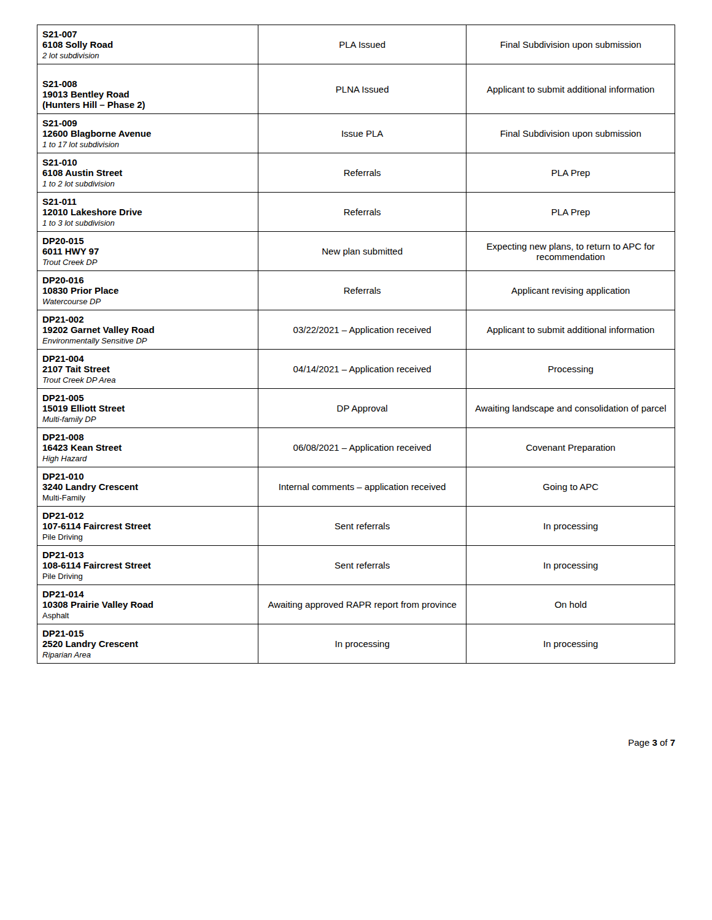| S21-007 6108 Solly Road 2 lot subdivision | PLA Issued | Final Subdivision upon submission |
| S21-008 19013 Bentley Road (Hunters Hill – Phase 2) | PLNA Issued | Applicant to submit additional information |
| S21-009 12600 Blagborne Avenue 1 to 17 lot subdivision | Issue PLA | Final Subdivision upon submission |
| S21-010 6108 Austin Street 1 to 2 lot subdivision | Referrals | PLA Prep |
| S21-011 12010 Lakeshore Drive 1 to 3 lot subdivision | Referrals | PLA Prep |
| DP20-015 6011 HWY 97 Trout Creek DP | New plan submitted | Expecting new plans, to return to APC for recommendation |
| DP20-016 10830 Prior Place Watercourse DP | Referrals | Applicant revising application |
| DP21-002 19202 Garnet Valley Road Environmentally Sensitive DP | 03/22/2021 – Application received | Applicant to submit additional information |
| DP21-004 2107 Tait Street Trout Creek DP Area | 04/14/2021 – Application received | Processing |
| DP21-005 15019 Elliott Street Multi-family DP | DP Approval | Awaiting landscape and consolidation of parcel |
| DP21-008 16423 Kean Street High Hazard | 06/08/2021 – Application received | Covenant Preparation |
| DP21-010 3240 Landry Crescent Multi-Family | Internal comments – application received | Going to APC |
| DP21-012 107-6114 Faircrest Street Pile Driving | Sent referrals | In processing |
| DP21-013 108-6114 Faircrest Street Pile Driving | Sent referrals | In processing |
| DP21-014 10308 Prairie Valley Road Asphalt | Awaiting approved RAPR report from province | On hold |
| DP21-015 2520 Landry Crescent Riparian Area | In processing | In processing |
Page 3 of 7